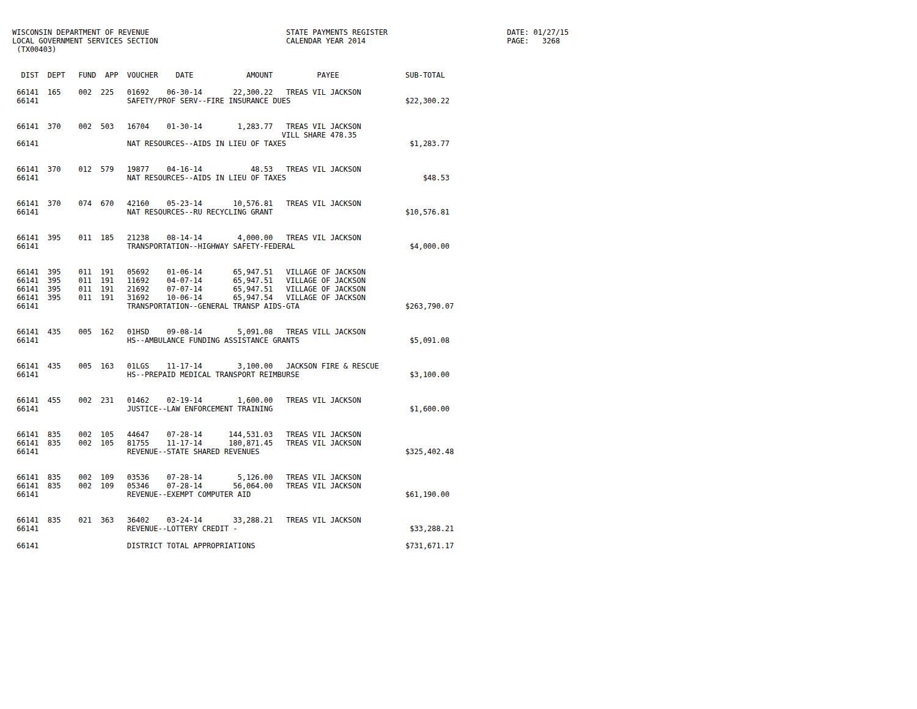WISCONSIN DEPARTMENT OF REVENUE                               STATE PAYMENTS REGISTER                           DATE: 01/27/15
LOCAL GOVERNMENT SERVICES SECTION                             CALENDAR YEAR 2014                                PAGE:   3268
 (TX00403)


  DIST  DEPT   FUND  APP  VOUCHER    DATE            AMOUNT          PAYEE               SUB-TOTAL

 66141  165    002  225   01692    06-30-14       22,300.22   TREAS VIL JACKSON
 66141                    SAFETY/PROF SERV--FIRE INSURANCE DUES                          $22,300.22


 66141  370    002  503   16704    01-30-14        1,283.77   TREAS VIL JACKSON
                                                             VILL SHARE 478.35
 66141                    NAT RESOURCES--AIDS IN LIEU OF TAXES                            $1,283.77


 66141  370    012  579   19877    04-16-14           48.53   TREAS VIL JACKSON
 66141                    NAT RESOURCES--AIDS IN LIEU OF TAXES                               $48.53


 66141  370    074  670   42160    05-23-14       10,576.81   TREAS VIL JACKSON
 66141                    NAT RESOURCES--RU RECYCLING GRANT                              $10,576.81


 66141  395    011  185   21238    08-14-14        4,000.00   TREAS VIL JACKSON
 66141                    TRANSPORTATION--HIGHWAY SAFETY-FEDERAL                          $4,000.00


 66141  395    011  191   05692    01-06-14       65,947.51   VILLAGE OF JACKSON
 66141  395    011  191   11692    04-07-14       65,947.51   VILLAGE OF JACKSON
 66141  395    011  191   21692    07-07-14       65,947.51   VILLAGE OF JACKSON
 66141  395    011  191   31692    10-06-14       65,947.54   VILLAGE OF JACKSON
 66141                    TRANSPORTATION--GENERAL TRANSP AIDS-GTA                        $263,790.07


 66141  435    005  162   01HSD    09-08-14        5,091.08   TREAS VILL JACKSON
 66141                    HS--AMBULANCE FUNDING ASSISTANCE GRANTS                         $5,091.08


 66141  435    005  163   01LGS    11-17-14        3,100.00   JACKSON FIRE & RESCUE
 66141                    HS--PREPAID MEDICAL TRANSPORT REIMBURSE                         $3,100.00


 66141  455    002  231   01462    02-19-14        1,600.00   TREAS VIL JACKSON
 66141                    JUSTICE--LAW ENFORCEMENT TRAINING                               $1,600.00


 66141  835    002  105   44647    07-28-14      144,531.03   TREAS VIL JACKSON
 66141  835    002  105   81755    11-17-14      180,871.45   TREAS VIL JACKSON
 66141                    REVENUE--STATE SHARED REVENUES                                 $325,402.48


 66141  835    002  109   03536    07-28-14        5,126.00   TREAS VIL JACKSON
 66141  835    002  109   05346    07-28-14       56,064.00   TREAS VIL JACKSON
 66141                    REVENUE--EXEMPT COMPUTER AID                                   $61,190.00


 66141  835    021  363   36402    03-24-14       33,288.21   TREAS VIL JACKSON
 66141                    REVENUE--LOTTERY CREDIT -                                       $33,288.21

 66141                    DISTRICT TOTAL APPROPRIATIONS                                  $731,671.17